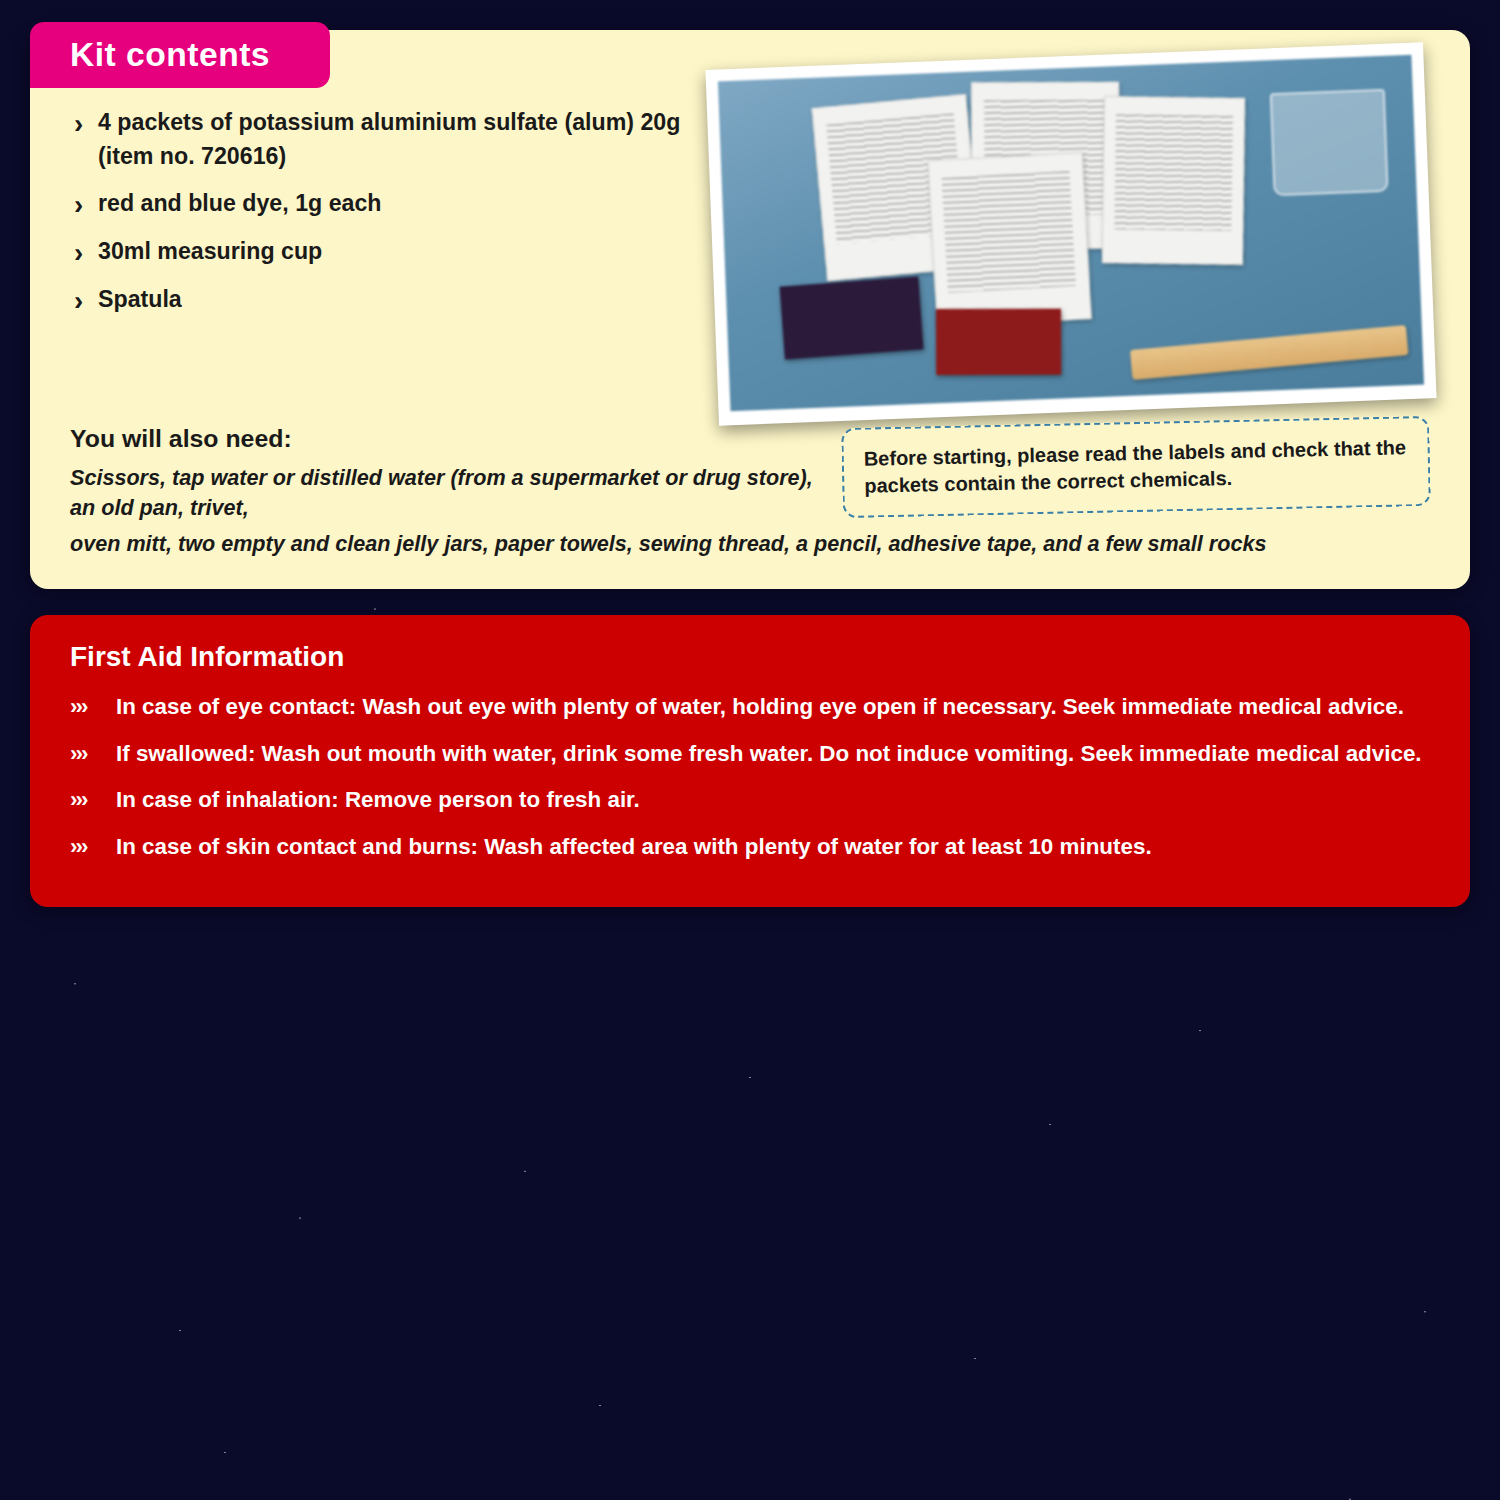Kit contents
4 packets of potassium aluminium sulfate (alum) 20g (item no. 720616)
red and blue dye, 1g each
30ml measuring cup
Spatula
You will also need:
Scissors, tap water or distilled water (from a supermarket or drug store), an old pan, trivet,
Before starting, please read the labels and check that the packets contain the correct chemicals.
oven mitt, two empty and clean jelly jars, paper towels, sewing thread, a pencil, adhesive tape, and a few small rocks
First Aid Information
In case of eye contact: Wash out eye with plenty of water, holding eye open if necessary. Seek immediate medical advice.
If swallowed: Wash out mouth with water, drink some fresh water. Do not induce vomiting. Seek immediate medical advice.
In case of inhalation: Remove person to fresh air.
In case of skin contact and burns: Wash affected area with plenty of water for at least 10 minutes.